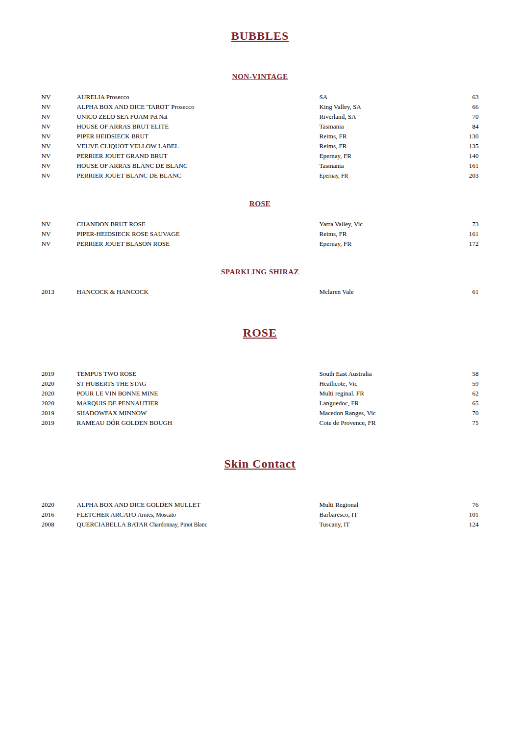BUBBLES
NON-VINTAGE
| NV | AURELIA Prosecco | SA | 63 |
| NV | ALPHA BOX AND DICE 'TAROT' Prosecco | King Valley, SA | 66 |
| NV | UNICO ZELO SEA FOAM Pet Nat | Riverland, SA | 70 |
| NV | HOUSE OF ARRAS BRUT ELITE | Tasmania | 84 |
| NV | PIPER HEIDSIECK BRUT | Reims, FR | 130 |
| NV | VEUVE CLIQUOT YELLOW LABEL | Reims, FR | 135 |
| NV | PERRIER JOUET GRAND BRUT | Epernay, FR | 140 |
| NV | HOUSE OF ARRAS BLANC DE BLANC | Tasmania | 161 |
| NV | PERRIER JOUET BLANC DE BLANC | Epernay, FR | 203 |
ROSE
| NV | CHANDON BRUT ROSE | Yarra Valley, Vic | 73 |
| NV | PIPER-HEIDSIECK ROSE SAUVAGE | Reims, FR | 161 |
| NV | PERRIER JOUET BLASON ROSE | Epernay, FR | 172 |
SPARKLING SHIRAZ
| 2013 | HANCOCK & HANCOCK | Mclaren Vale | 61 |
ROSE
| 2019 | TEMPUS TWO ROSE | South East Australia | 58 |
| 2020 | ST HUBERTS THE STAG | Heathcote, Vic | 59 |
| 2020 | POUR LE VIN BONNE MINE | Multi reginal. FR | 62 |
| 2020 | MARQUIS DE PENNAUTIER | Languedoc, FR | 65 |
| 2019 | SHADOWFAX MINNOW | Macedon Ranges, Vic | 70 |
| 2019 | RAMEAU DÓR GOLDEN BOUGH | Cote de Provence, FR | 75 |
Skin Contact
| 2020 | ALPHA BOX AND DICE GOLDEN MULLET | Multi Regional | 76 |
| 2016 | FLETCHER ARCATO Arnies, Moscato | Barbaresco, IT | 101 |
| 2008 | QUERCIABELLA BATAR Chardonnay, Pinot Blanc | Tuscany, IT | 124 |